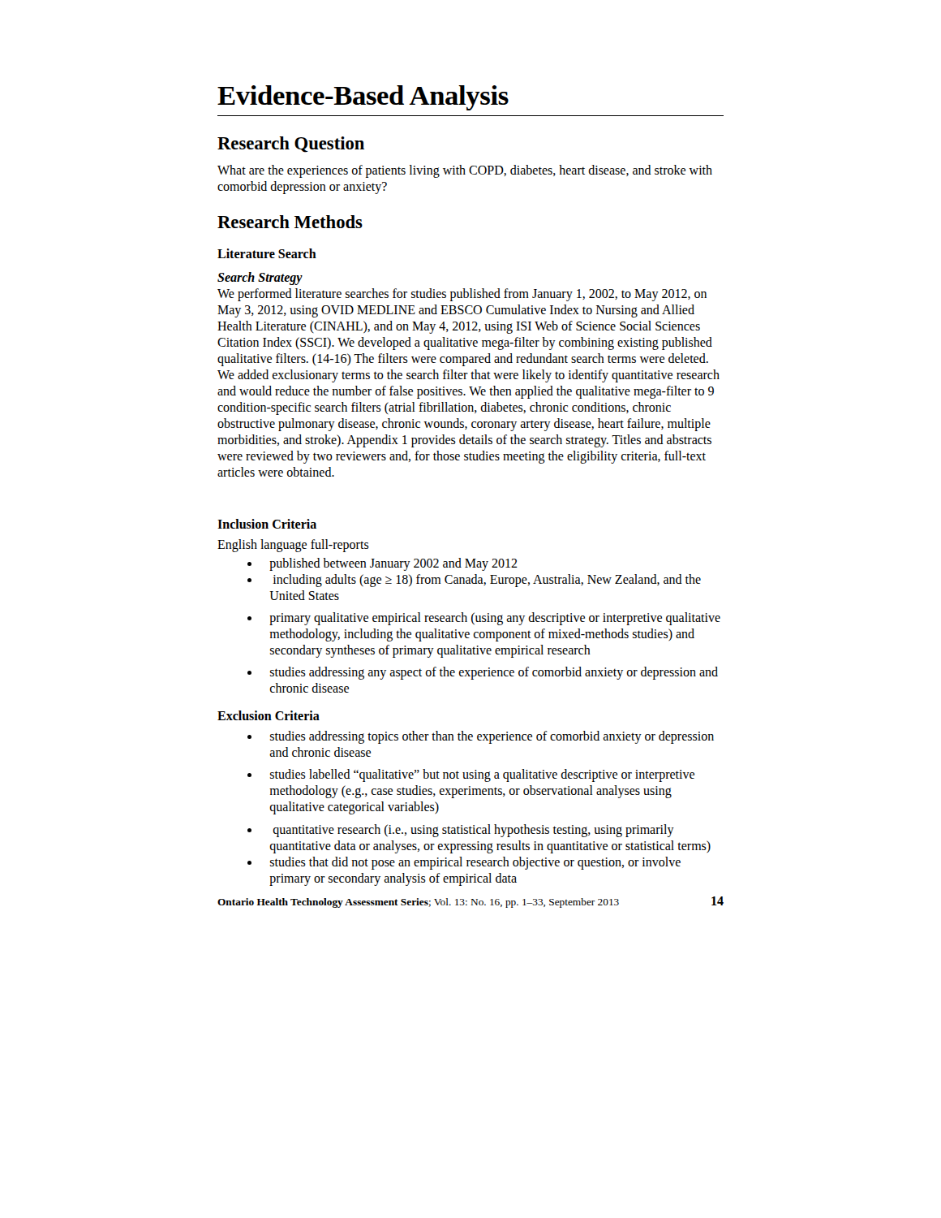Evidence-Based Analysis
Research Question
What are the experiences of patients living with COPD, diabetes, heart disease, and stroke with comorbid depression or anxiety?
Research Methods
Literature Search
Search Strategy
We performed literature searches for studies published from January 1, 2002, to May 2012, on May 3, 2012, using OVID MEDLINE and EBSCO Cumulative Index to Nursing and Allied Health Literature (CINAHL), and on May 4, 2012, using ISI Web of Science Social Sciences Citation Index (SSCI). We developed a qualitative mega-filter by combining existing published qualitative filters. (14-16) The filters were compared and redundant search terms were deleted. We added exclusionary terms to the search filter that were likely to identify quantitative research and would reduce the number of false positives. We then applied the qualitative mega-filter to 9 condition-specific search filters (atrial fibrillation, diabetes, chronic conditions, chronic obstructive pulmonary disease, chronic wounds, coronary artery disease, heart failure, multiple morbidities, and stroke). Appendix 1 provides details of the search strategy. Titles and abstracts were reviewed by two reviewers and, for those studies meeting the eligibility criteria, full-text articles were obtained.
Inclusion Criteria
English language full-reports
published between January 2002 and May 2012
including adults (age ≥ 18) from Canada, Europe, Australia, New Zealand, and the United States
primary qualitative empirical research (using any descriptive or interpretive qualitative methodology, including the qualitative component of mixed-methods studies) and secondary syntheses of primary qualitative empirical research
studies addressing any aspect of the experience of comorbid anxiety or depression and chronic disease
Exclusion Criteria
studies addressing topics other than the experience of comorbid anxiety or depression and chronic disease
studies labelled “qualitative” but not using a qualitative descriptive or interpretive methodology (e.g., case studies, experiments, or observational analyses using qualitative categorical variables)
quantitative research (i.e., using statistical hypothesis testing, using primarily quantitative data or analyses, or expressing results in quantitative or statistical terms)
studies that did not pose an empirical research objective or question, or involve primary or secondary analysis of empirical data
Ontario Health Technology Assessment Series; Vol. 13: No. 16, pp. 1–33, September 2013 14